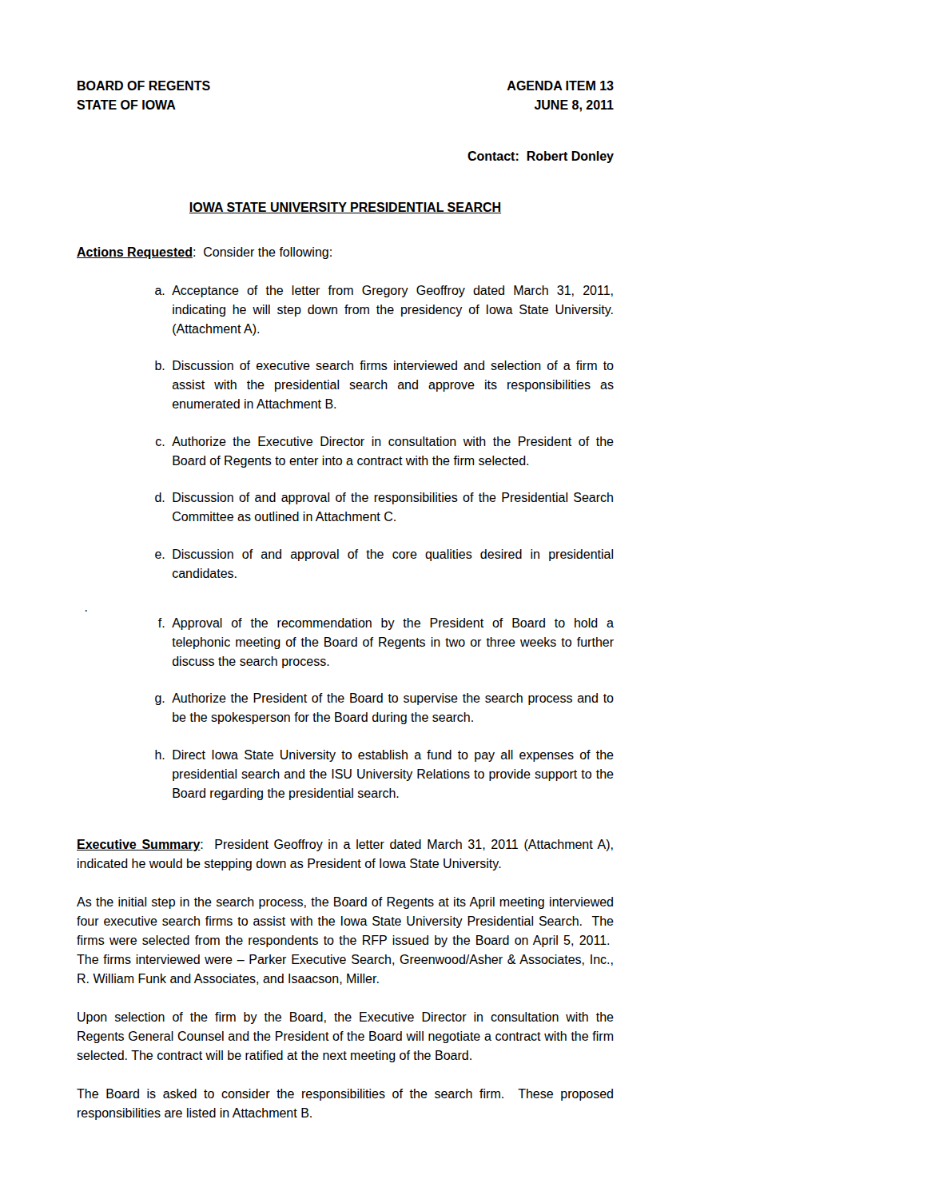BOARD OF REGENTS
STATE OF IOWA
AGENDA ITEM 13
JUNE 8, 2011
Contact: Robert Donley
IOWA STATE UNIVERSITY PRESIDENTIAL SEARCH
Actions Requested: Consider the following:
Acceptance of the letter from Gregory Geoffroy dated March 31, 2011, indicating he will step down from the presidency of Iowa State University. (Attachment A).
Discussion of executive search firms interviewed and selection of a firm to assist with the presidential search and approve its responsibilities as enumerated in Attachment B.
Authorize the Executive Director in consultation with the President of the Board of Regents to enter into a contract with the firm selected.
Discussion of and approval of the responsibilities of the Presidential Search Committee as outlined in Attachment C.
Discussion of and approval of the core qualities desired in presidential candidates.
.
Approval of the recommendation by the President of Board to hold a telephonic meeting of the Board of Regents in two or three weeks to further discuss the search process.
Authorize the President of the Board to supervise the search process and to be the spokesperson for the Board during the search.
Direct Iowa State University to establish a fund to pay all expenses of the presidential search and the ISU University Relations to provide support to the Board regarding the presidential search.
Executive Summary: President Geoffroy in a letter dated March 31, 2011 (Attachment A), indicated he would be stepping down as President of Iowa State University.
As the initial step in the search process, the Board of Regents at its April meeting interviewed four executive search firms to assist with the Iowa State University Presidential Search. The firms were selected from the respondents to the RFP issued by the Board on April 5, 2011. The firms interviewed were – Parker Executive Search, Greenwood/Asher & Associates, Inc., R. William Funk and Associates, and Isaacson, Miller.
Upon selection of the firm by the Board, the Executive Director in consultation with the Regents General Counsel and the President of the Board will negotiate a contract with the firm selected. The contract will be ratified at the next meeting of the Board.
The Board is asked to consider the responsibilities of the search firm. These proposed responsibilities are listed in Attachment B.